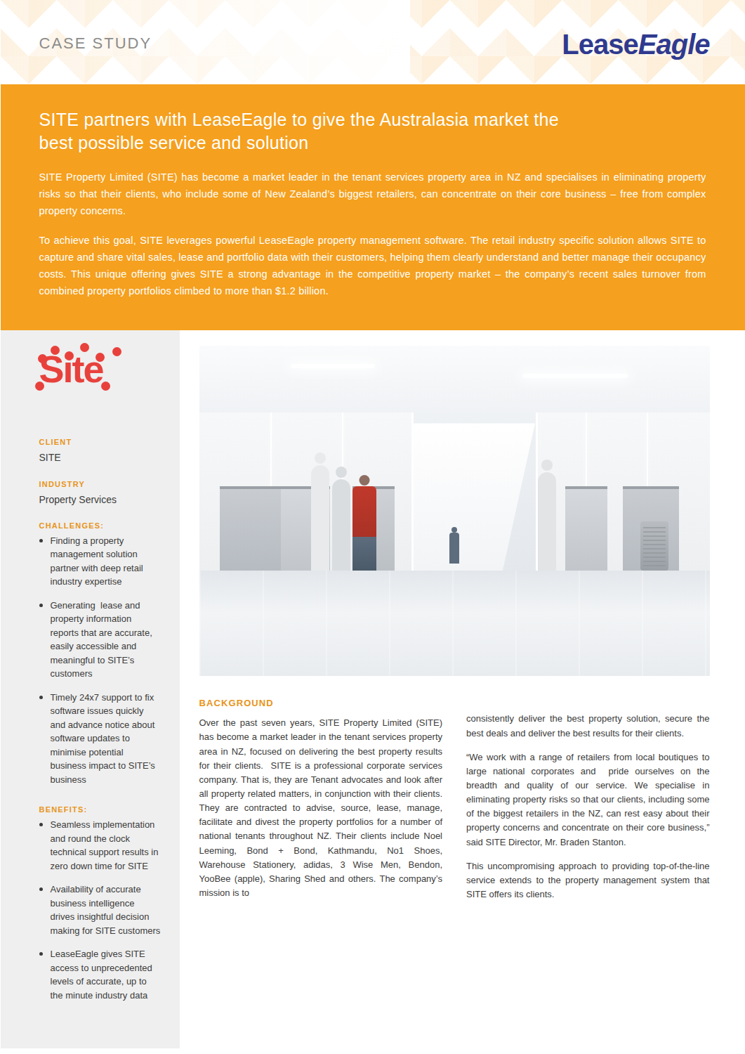CASE STUDY
LeaseEagle
SITE partners with LeaseEagle to give the Australasia market the
best possible service and solution
SITE Property Limited (SITE) has become a market leader in the tenant services property area in NZ and specialises in eliminating property risks so that their clients, who include some of New Zealand’s biggest retailers, can concentrate on their core business – free from complex property concerns.
To achieve this goal, SITE leverages powerful LeaseEagle property management software. The retail industry specific solution allows SITE to capture and share vital sales, lease and portfolio data with their customers, helping them clearly understand and better manage their occupancy costs. This unique offering gives SITE a strong advantage in the competitive property market – the company’s recent sales turnover from combined property portfolios climbed to more than $1.2 billion.
Site
CLIENT
SITE
INDUSTRY
Property Services
CHALLENGES:
Finding a property management solution partner with deep retail industry expertise
Generating lease and property information reports that are accurate, easily accessible and meaningful to SITE’s customers
Timely 24x7 support to fix software issues quickly and advance notice about software updates to minimise potential business impact to SITE’s business
BENEFITS:
Seamless implementation and round the clock technical support results in zero down time for SITE
Availability of accurate business intelligence drives insightful decision making for SITE customers
LeaseEagle gives SITE access to unprecedented levels of accurate, up to the minute industry data
BACKGROUND
Over the past seven years, SITE Property Limited (SITE) has become a market leader in the tenant services property area in NZ, focused on delivering the best property results for their clients. SITE is a professional corporate services company. That is, they are Tenant advocates and look after all property related matters, in conjunction with their clients. They are contracted to advise, source, lease, manage, facilitate and divest the property portfolios for a number of national tenants throughout NZ. Their clients include Noel Leeming, Bond + Bond, Kathmandu, No1 Shoes, Warehouse Stationery, adidas, 3 Wise Men, Bendon, YooBee (apple), Sharing Shed and others. The company’s mission is to
consistently deliver the best property solution, secure the best deals and deliver the best results for their clients.
“We work with a range of retailers from local boutiques to large national corporates and pride ourselves on the breadth and quality of our service. We specialise in eliminating property risks so that our clients, including some of the biggest retailers in the NZ, can rest easy about their property concerns and concentrate on their core business,” said SITE Director, Mr. Braden Stanton.
This uncompromising approach to providing top-of-the-line service extends to the property management system that SITE offers its clients.